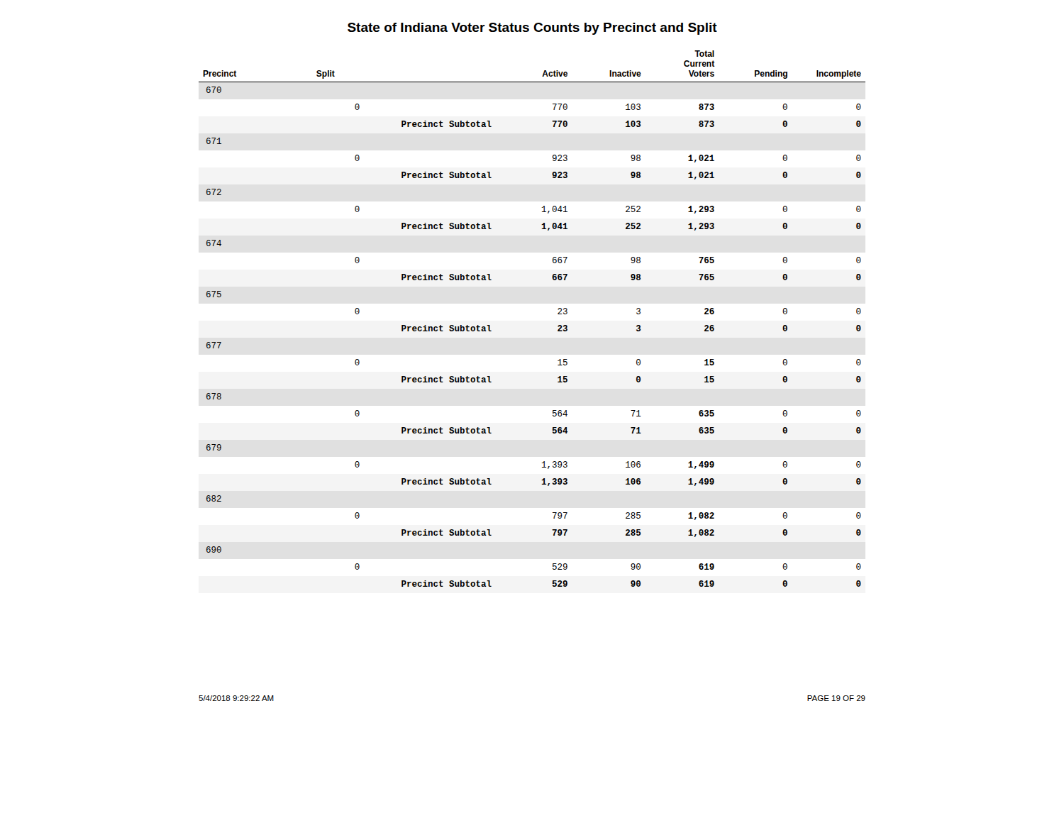State of Indiana Voter Status Counts by Precinct and Split
| Precinct | Split | Active | Inactive | Total Current Voters | Pending | Incomplete |
| --- | --- | --- | --- | --- | --- | --- |
| 670 | | | | | | |
| | 0 | 770 | 103 | 873 | 0 | 0 |
| | Precinct Subtotal | 770 | 103 | 873 | 0 | 0 |
| 671 | | | | | | |
| | 0 | 923 | 98 | 1,021 | 0 | 0 |
| | Precinct Subtotal | 923 | 98 | 1,021 | 0 | 0 |
| 672 | | | | | | |
| | 0 | 1,041 | 252 | 1,293 | 0 | 0 |
| | Precinct Subtotal | 1,041 | 252 | 1,293 | 0 | 0 |
| 674 | | | | | | |
| | 0 | 667 | 98 | 765 | 0 | 0 |
| | Precinct Subtotal | 667 | 98 | 765 | 0 | 0 |
| 675 | | | | | | |
| | 0 | 23 | 3 | 26 | 0 | 0 |
| | Precinct Subtotal | 23 | 3 | 26 | 0 | 0 |
| 677 | | | | | | |
| | 0 | 15 | 0 | 15 | 0 | 0 |
| | Precinct Subtotal | 15 | 0 | 15 | 0 | 0 |
| 678 | | | | | | |
| | 0 | 564 | 71 | 635 | 0 | 0 |
| | Precinct Subtotal | 564 | 71 | 635 | 0 | 0 |
| 679 | | | | | | |
| | 0 | 1,393 | 106 | 1,499 | 0 | 0 |
| | Precinct Subtotal | 1,393 | 106 | 1,499 | 0 | 0 |
| 682 | | | | | | |
| | 0 | 797 | 285 | 1,082 | 0 | 0 |
| | Precinct Subtotal | 797 | 285 | 1,082 | 0 | 0 |
| 690 | | | | | | |
| | 0 | 529 | 90 | 619 | 0 | 0 |
| | Precinct Subtotal | 529 | 90 | 619 | 0 | 0 |
5/4/2018 9:29:22 AM
PAGE 19 OF 29